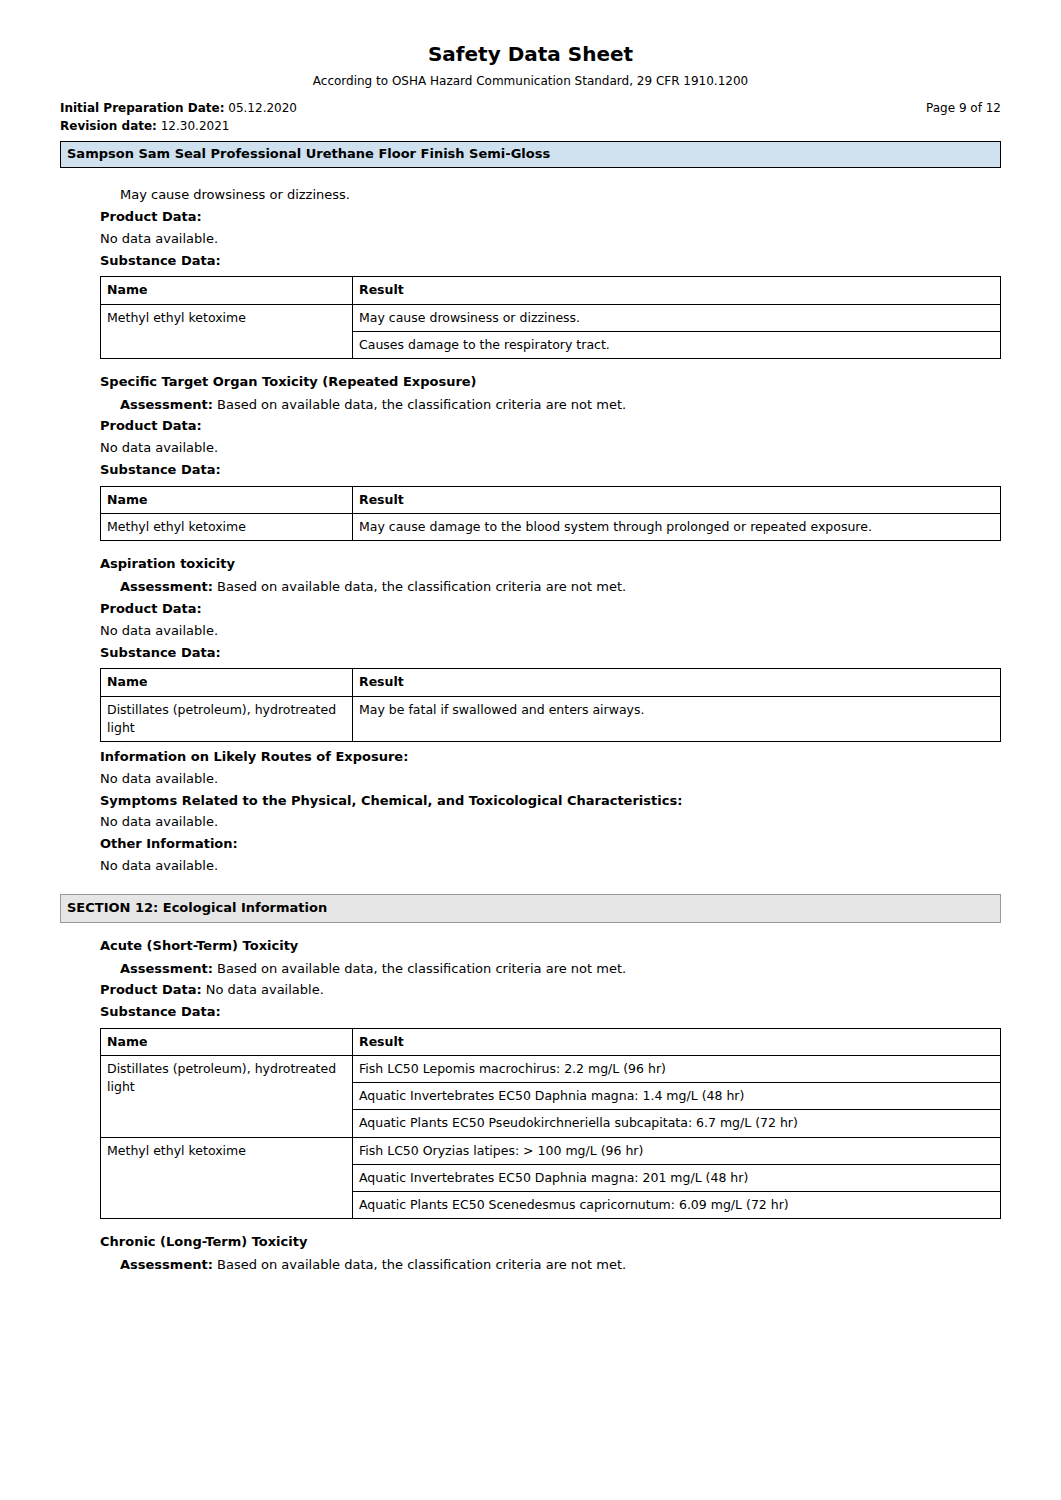Safety Data Sheet
According to OSHA Hazard Communication Standard, 29 CFR 1910.1200
Initial Preparation Date: 05.12.2020
Revision date: 12.30.2021
Page 9 of 12
Sampson Sam Seal Professional Urethane Floor Finish Semi-Gloss
May cause drowsiness or dizziness.
Product Data:
No data available.
Substance Data:
| Name | Result |
| --- | --- |
| Methyl ethyl ketoxime | May cause drowsiness or dizziness. |
| Causes damage to the respiratory tract. |
Specific Target Organ Toxicity (Repeated Exposure)
Assessment: Based on available data, the classification criteria are not met.
Product Data:
No data available.
Substance Data:
| Name | Result |
| --- | --- |
| Methyl ethyl ketoxime | May cause damage to the blood system through prolonged or repeated exposure. |
Aspiration toxicity
Assessment: Based on available data, the classification criteria are not met.
Product Data:
No data available.
Substance Data:
| Name | Result |
| --- | --- |
| Distillates (petroleum), hydrotreated light | May be fatal if swallowed and enters airways. |
Information on Likely Routes of Exposure:
No data available.
Symptoms Related to the Physical, Chemical, and Toxicological Characteristics:
No data available.
Other Information:
No data available.
SECTION 12: Ecological Information
Acute (Short-Term) Toxicity
Assessment: Based on available data, the classification criteria are not met.
Product Data: No data available.
Substance Data:
| Name | Result |
| --- | --- |
| Distillates (petroleum), hydrotreated light | Fish LC50 Lepomis macrochirus: 2.2 mg/L (96 hr) |
| Aquatic Invertebrates EC50 Daphnia magna: 1.4 mg/L (48 hr) |
| Aquatic Plants EC50 Pseudokirchneriella subcapitata: 6.7 mg/L (72 hr) |
| Methyl ethyl ketoxime | Fish LC50 Oryzias latipes: > 100 mg/L (96 hr) |
| Aquatic Invertebrates EC50 Daphnia magna: 201 mg/L (48 hr) |
| Aquatic Plants EC50 Scenedesmus capricornutum: 6.09 mg/L (72 hr) |
Chronic (Long-Term) Toxicity
Assessment: Based on available data, the classification criteria are not met.